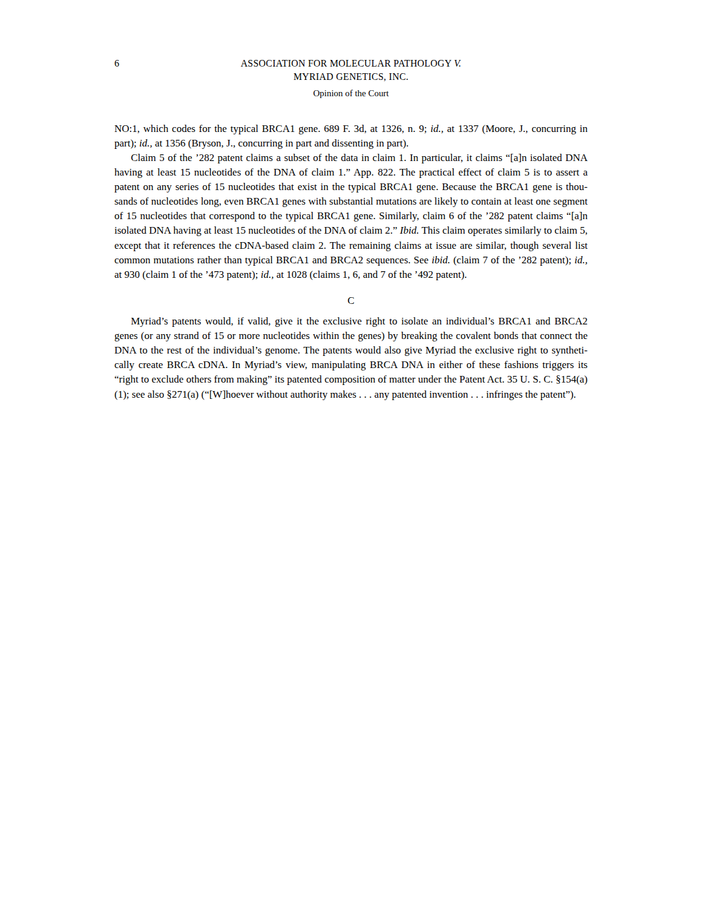6 Association for Molecular Pathology v.
Myriad Genetics, Inc.
Opinion of the Court
NO:1, which codes for the typical BRCA1 gene. 689 F. 3d, at 1326, n. 9; id., at 1337 (Moore, J., concurring in part); id., at 1356 (Bryson, J., concurring in part and dissenting in part).
Claim 5 of the ’282 patent claims a subset of the data in claim 1. In particular, it claims “[a]n isolated DNA having at least 15 nucleotides of the DNA of claim 1.” App. 822. The practical effect of claim 5 is to assert a patent on any series of 15 nucleotides that exist in the typical BRCA1 gene. Because the BRCA1 gene is thousands of nucleotides long, even BRCA1 genes with substantial mutations are likely to contain at least one segment of 15 nucleotides that correspond to the typical BRCA1 gene. Similarly, claim 6 of the ’282 patent claims “[a]n isolated DNA having at least 15 nucleotides of the DNA of claim 2.” Ibid. This claim operates similarly to claim 5, except that it references the cDNA-based claim 2. The remaining claims at issue are similar, though several list common mutations rather than typical BRCA1 and BRCA2 sequences. See ibid. (claim 7 of the ’282 patent); id., at 930 (claim 1 of the ’473 patent); id., at 1028 (claims 1, 6, and 7 of the ’492 patent).
C
Myriad’s patents would, if valid, give it the exclusive right to isolate an individual’s BRCA1 and BRCA2 genes (or any strand of 15 or more nucleotides within the genes) by breaking the covalent bonds that connect the DNA to the rest of the individual’s genome. The patents would also give Myriad the exclusive right to synthetically create BRCA cDNA. In Myriad’s view, manipulating BRCA DNA in either of these fashions triggers its “right to exclude others from making” its patented composition of matter under the Patent Act. 35 U. S. C. §154(a)(1); see also §271(a) (“[W]hoever without authority makes . . . any patented invention . . . infringes the patent”).